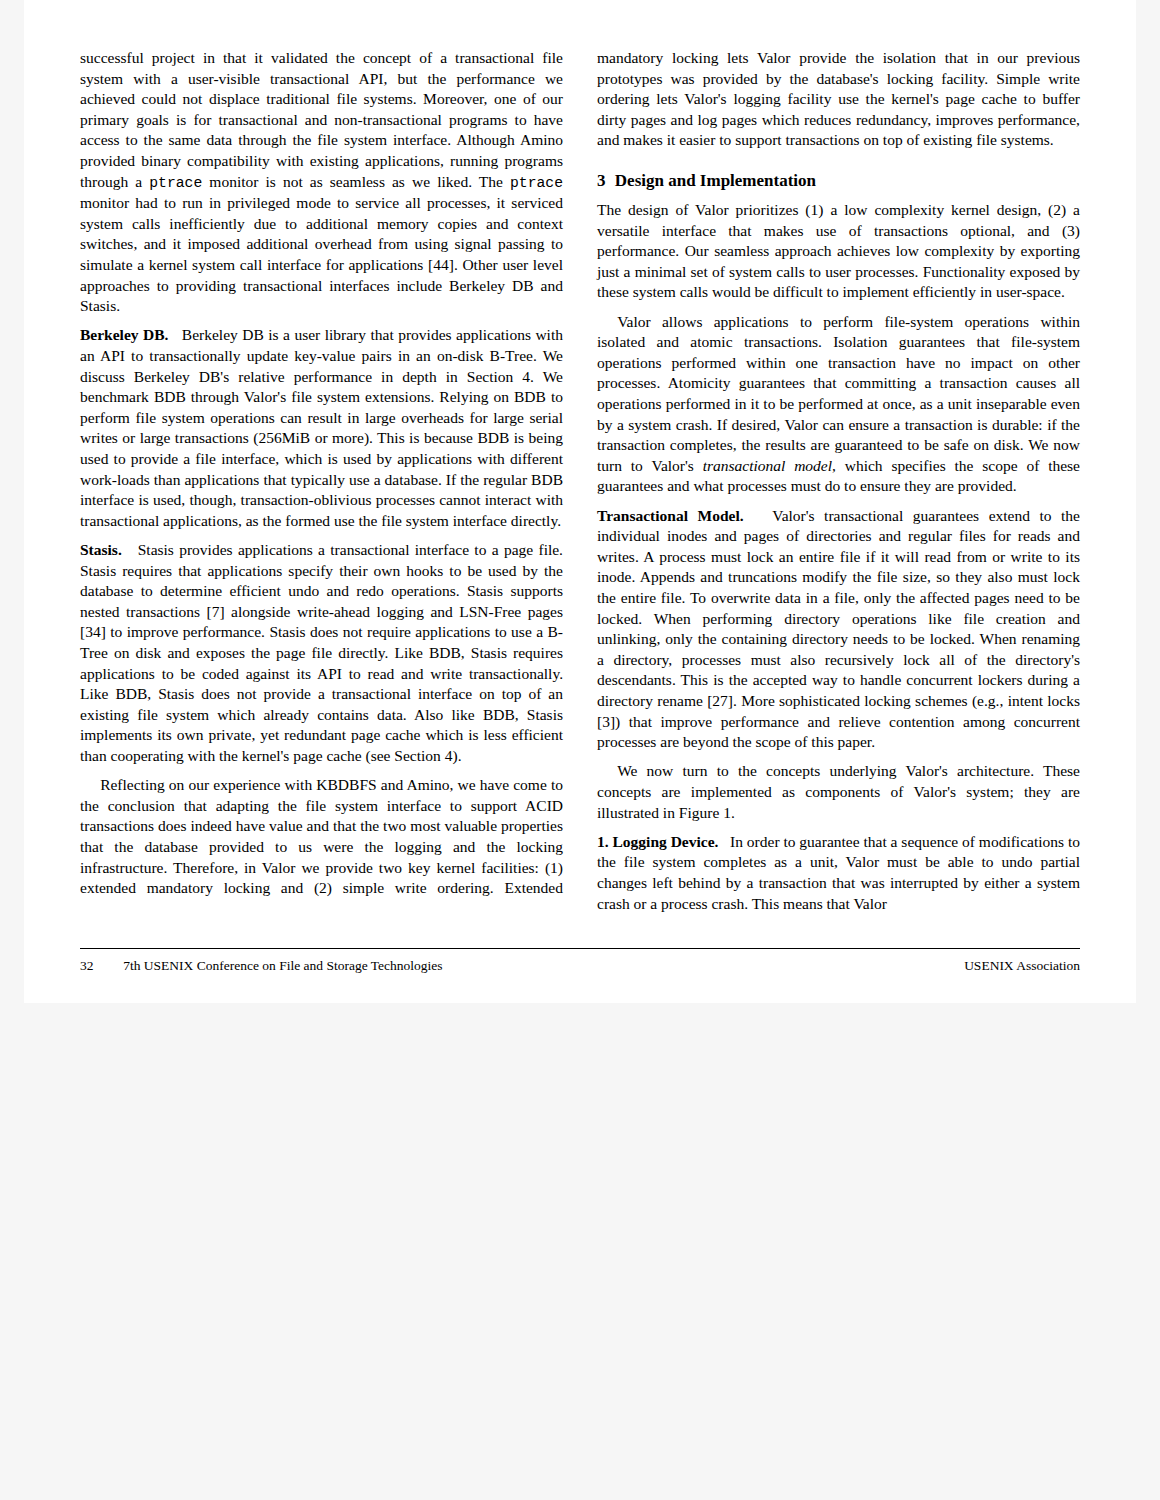successful project in that it validated the concept of a transactional file system with a user-visible transactional API, but the performance we achieved could not displace traditional file systems. Moreover, one of our primary goals is for transactional and non-transactional programs to have access to the same data through the file system interface. Although Amino provided binary compatibility with existing applications, running programs through a ptrace monitor is not as seamless as we liked. The ptrace monitor had to run in privileged mode to service all processes, it serviced system calls inefficiently due to additional memory copies and context switches, and it imposed additional overhead from using signal passing to simulate a kernel system call interface for applications [44]. Other user level approaches to providing transactional interfaces include Berkeley DB and Stasis.
Berkeley DB. Berkeley DB is a user library that provides applications with an API to transactionally update key-value pairs in an on-disk B-Tree. We discuss Berkeley DB's relative performance in depth in Section 4. We benchmark BDB through Valor's file system extensions. Relying on BDB to perform file system operations can result in large overheads for large serial writes or large transactions (256MiB or more). This is because BDB is being used to provide a file interface, which is used by applications with different work-loads than applications that typically use a database. If the regular BDB interface is used, though, transaction-oblivious processes cannot interact with transactional applications, as the formed use the file system interface directly.
Stasis. Stasis provides applications a transactional interface to a page file. Stasis requires that applications specify their own hooks to be used by the database to determine efficient undo and redo operations. Stasis supports nested transactions [7] alongside write-ahead logging and LSN-Free pages [34] to improve performance. Stasis does not require applications to use a B-Tree on disk and exposes the page file directly. Like BDB, Stasis requires applications to be coded against its API to read and write transactionally. Like BDB, Stasis does not provide a transactional interface on top of an existing file system which already contains data. Also like BDB, Stasis implements its own private, yet redundant page cache which is less efficient than cooperating with the kernel's page cache (see Section 4).
Reflecting on our experience with KBDBFS and Amino, we have come to the conclusion that adapting the file system interface to support ACID transactions does indeed have value and that the two most valuable properties that the database provided to us were the logging and the locking infrastructure. Therefore, in Valor we provide two key kernel facilities: (1) extended mandatory locking and (2) simple write ordering. Extended mandatory locking lets Valor provide the isolation that in our previous prototypes was provided by the database's locking facility. Simple write ordering lets Valor's logging facility use the kernel's page cache to buffer dirty pages and log pages which reduces redundancy, improves performance, and makes it easier to support transactions on top of existing file systems.
3 Design and Implementation
The design of Valor prioritizes (1) a low complexity kernel design, (2) a versatile interface that makes use of transactions optional, and (3) performance. Our seamless approach achieves low complexity by exporting just a minimal set of system calls to user processes. Functionality exposed by these system calls would be difficult to implement efficiently in user-space.
Valor allows applications to perform file-system operations within isolated and atomic transactions. Isolation guarantees that file-system operations performed within one transaction have no impact on other processes. Atomicity guarantees that committing a transaction causes all operations performed in it to be performed at once, as a unit inseparable even by a system crash. If desired, Valor can ensure a transaction is durable: if the transaction completes, the results are guaranteed to be safe on disk. We now turn to Valor's transactional model, which specifies the scope of these guarantees and what processes must do to ensure they are provided.
Transactional Model. Valor's transactional guarantees extend to the individual inodes and pages of directories and regular files for reads and writes. A process must lock an entire file if it will read from or write to its inode. Appends and truncations modify the file size, so they also must lock the entire file. To overwrite data in a file, only the affected pages need to be locked. When performing directory operations like file creation and unlinking, only the containing directory needs to be locked. When renaming a directory, processes must also recursively lock all of the directory's descendants. This is the accepted way to handle concurrent lockers during a directory rename [27]. More sophisticated locking schemes (e.g., intent locks [3]) that improve performance and relieve contention among concurrent processes are beyond the scope of this paper.
We now turn to the concepts underlying Valor's architecture. These concepts are implemented as components of Valor's system; they are illustrated in Figure 1.
1. Logging Device. In order to guarantee that a sequence of modifications to the file system completes as a unit, Valor must be able to undo partial changes left behind by a transaction that was interrupted by either a system crash or a process crash. This means that Valor
327th USENIX Conference on File and Storage Technologies
USENIX Association